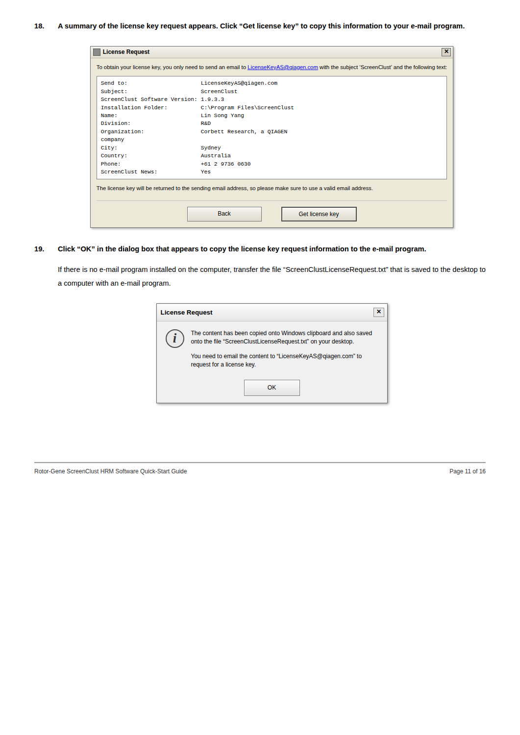18.
A summary of the license key request appears. Click “Get license key” to copy this information to your e-mail program.
License Request ✕
To obtain your license key, you only need to send an email to LicenseKeyAS@qiagen.com with the subject ‘ScreenClust’ and the following text:
Send to: LicenseKeyAS@qiagen.com Subject: ScreenClust ScreenClust Software Version: 1.9.3.3 Installation Folder: C:\Program Files\ScreenClust Name: Lin Song Yang Division: R&D Organization: Corbett Research, a QIAGEN company City: Sydney Country: Australia Phone: +61 2 9736 0630 ScreenClust News: Yes
The license key will be returned to the sending email address, so please make sure to use a valid email address.
Back
Get license key
19.
Click “OK” in the dialog box that appears to copy the license key request information to the e-mail program.
If there is no e-mail program installed on the computer, transfer the file “ScreenClustLicenseRequest.txt” that is saved to the desktop to a computer with an e-mail program.
License Request ✕
i
The content has been copied onto Windows clipboard and also saved onto the file “ScreenClustLicenseRequest.txt” on your desktop.
You need to email the content to “LicenseKeyAS@qiagen.com” to request for a license key.
OK
Rotor-Gene ScreenClust HRM Software Quick-Start Guide Page 11 of 16